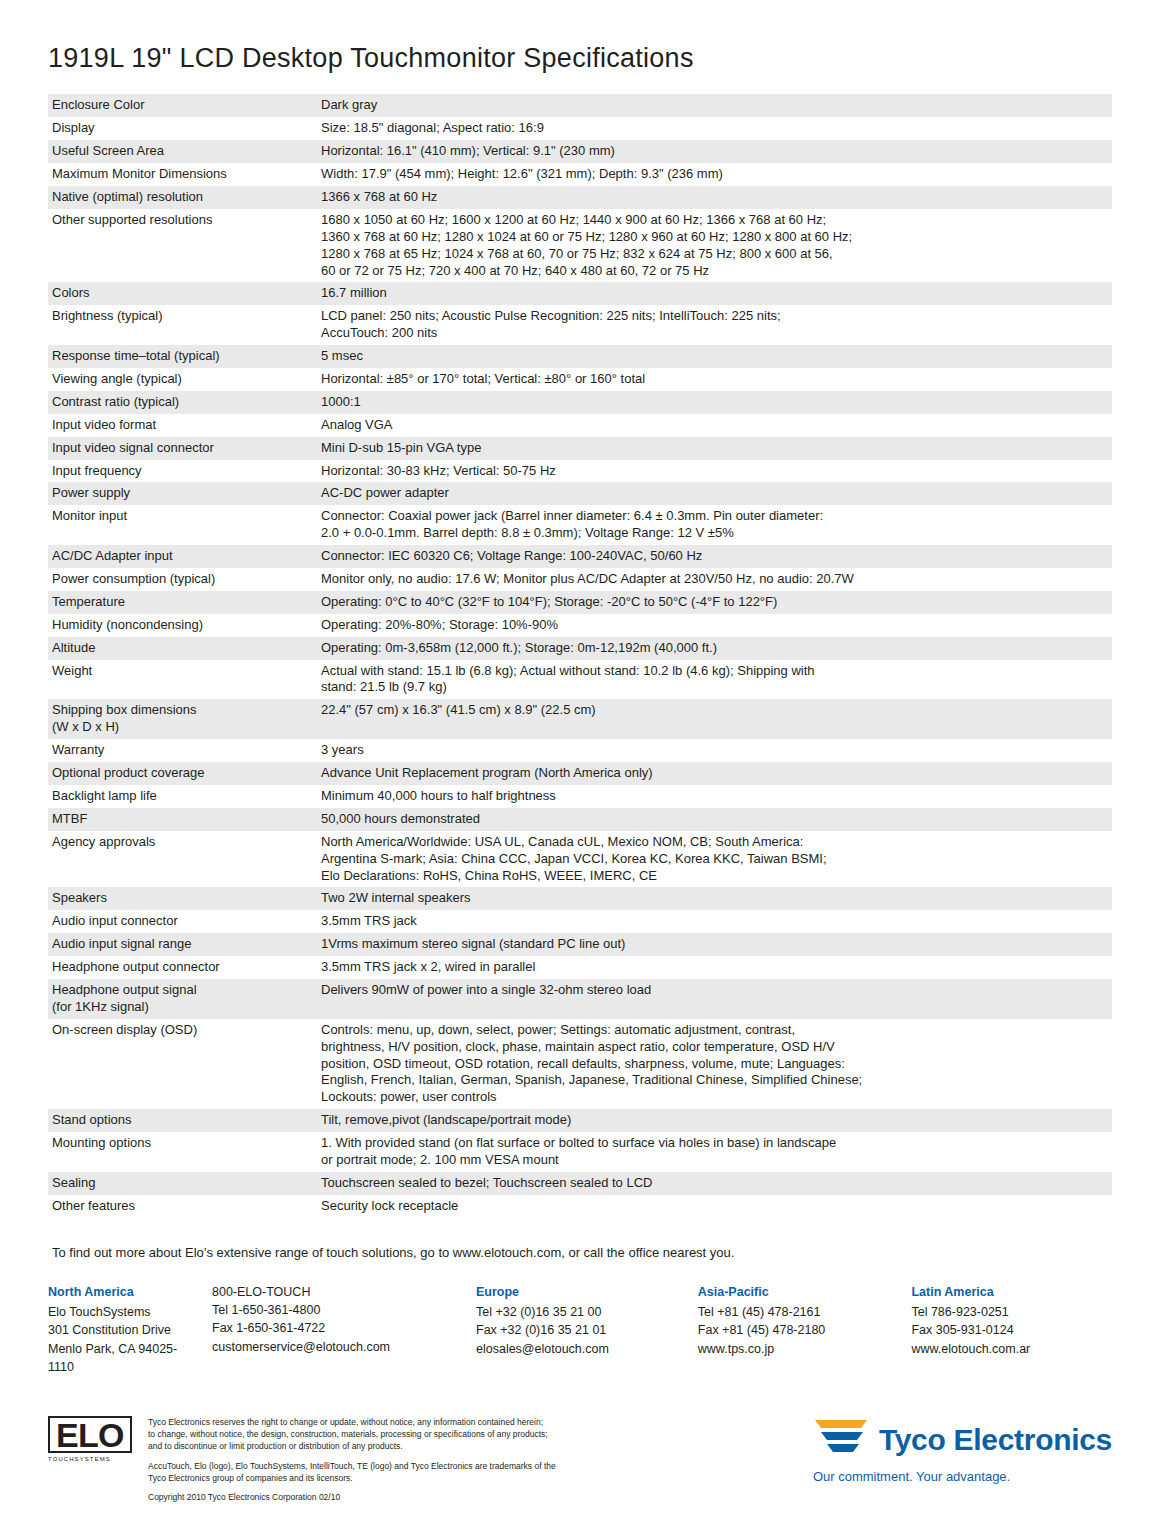1919L 19" LCD Desktop Touchmonitor Specifications
| Enclosure Color | Dark gray |
| Display | Size: 18.5" diagonal; Aspect ratio: 16:9 |
| Useful Screen Area | Horizontal: 16.1" (410 mm); Vertical: 9.1" (230 mm) |
| Maximum Monitor Dimensions | Width: 17.9" (454 mm); Height: 12.6" (321 mm); Depth: 9.3" (236 mm) |
| Native (optimal) resolution | 1366 x 768 at 60 Hz |
| Other supported resolutions | 1680 x 1050 at 60 Hz; 1600 x 1200 at 60 Hz; 1440 x 900 at 60 Hz; 1366 x 768 at 60 Hz; 1360 x 768 at 60 Hz; 1280 x 1024 at 60 or 75 Hz; 1280 x 960 at 60 Hz; 1280 x 800 at 60 Hz; 1280 x 768 at 65 Hz; 1024 x 768 at 60, 70 or 75 Hz; 832 x 624 at 75 Hz; 800 x 600 at 56, 60 or 72 or 75 Hz; 720 x 400 at 70 Hz; 640 x 480 at 60, 72 or 75 Hz |
| Colors | 16.7 million |
| Brightness (typical) | LCD panel: 250 nits; Acoustic Pulse Recognition: 225 nits; IntelliTouch: 225 nits; AccuTouch: 200 nits |
| Response time–total (typical) | 5 msec |
| Viewing angle (typical) | Horizontal: ±85° or 170° total; Vertical: ±80° or 160° total |
| Contrast ratio (typical) | 1000:1 |
| Input video format | Analog VGA |
| Input video signal connector | Mini D-sub 15-pin VGA type |
| Input frequency | Horizontal: 30-83 kHz; Vertical: 50-75 Hz |
| Power supply | AC-DC power adapter |
| Monitor input | Connector: Coaxial power jack (Barrel inner diameter: 6.4 ± 0.3mm. Pin outer diameter: 2.0 + 0.0-0.1mm. Barrel depth: 8.8 ± 0.3mm); Voltage Range: 12 V ±5% |
| AC/DC Adapter input | Connector: IEC 60320 C6; Voltage Range: 100-240VAC, 50/60 Hz |
| Power consumption (typical) | Monitor only, no audio: 17.6 W; Monitor plus AC/DC Adapter at 230V/50 Hz, no audio: 20.7W |
| Temperature | Operating: 0°C to 40°C (32°F to 104°F); Storage: -20°C to 50°C (-4°F to 122°F) |
| Humidity (noncondensing) | Operating: 20%-80%; Storage: 10%-90% |
| Altitude | Operating: 0m-3,658m (12,000 ft.); Storage: 0m-12,192m (40,000 ft.) |
| Weight | Actual with stand: 15.1 lb (6.8 kg); Actual without stand: 10.2 lb (4.6 kg); Shipping with stand: 21.5 lb (9.7 kg) |
| Shipping box dimensions (W x D x H) | 22.4" (57 cm) x 16.3" (41.5 cm) x 8.9" (22.5 cm) |
| Warranty | 3 years |
| Optional product coverage | Advance Unit Replacement program (North America only) |
| Backlight lamp life | Minimum 40,000 hours to half brightness |
| MTBF | 50,000 hours demonstrated |
| Agency approvals | North America/Worldwide: USA UL, Canada cUL, Mexico NOM, CB; South America: Argentina S-mark; Asia: China CCC, Japan VCCI, Korea KC, Korea KKC, Taiwan BSMI; Elo Declarations: RoHS, China RoHS, WEEE, IMERC, CE |
| Speakers | Two 2W internal speakers |
| Audio input connector | 3.5mm TRS jack |
| Audio input signal range | 1Vrms maximum stereo signal (standard PC line out) |
| Headphone output connector | 3.5mm TRS jack x 2, wired in parallel |
| Headphone output signal (for 1KHz signal) | Delivers 90mW of power into a single 32-ohm stereo load |
| On-screen display (OSD) | Controls: menu, up, down, select, power; Settings: automatic adjustment, contrast, brightness, H/V position, clock, phase, maintain aspect ratio, color temperature, OSD H/V position, OSD timeout, OSD rotation, recall defaults, sharpness, volume, mute; Languages: English, French, Italian, German, Spanish, Japanese, Traditional Chinese, Simplified Chinese; Lockouts: power, user controls |
| Stand options | Tilt, remove,pivot (landscape/portrait mode) |
| Mounting options | 1. With provided stand (on flat surface or bolted to surface via holes in base) in landscape or portrait mode; 2. 100 mm VESA mount |
| Sealing | Touchscreen sealed to bezel; Touchscreen sealed to LCD |
| Other features | Security lock receptacle |
To find out more about Elo’s extensive range of touch solutions, go to www.elotouch.com, or call the office nearest you.
| North America Elo TouchSystems 301 Constitution Drive Menlo Park, CA 94025-1110 | 800-ELO-TOUCH Tel 1-650-361-4800 Fax 1-650-361-4722 customerservice@elotouch.com | Europe Tel +32 (0)16 35 21 00 Fax +32 (0)16 35 21 01 elosales@elotouch.com | Asia-Pacific Tel +81 (45) 478-2161 Fax +81 (45) 478-2180 www.tps.co.jp | Latin America Tel 786-923-0251 Fax 305-931-0124 www.elotouch.com.ar |
ELO
TOUCHSYSTEMS
Tyco Electronics reserves the right to change or update, without notice, any information contained herein;
to change, without notice, the design, construction, materials, processing or specifications of any products;
and to discontinue or limit production or distribution of any products.
AccuTouch, Elo (logo), Elo TouchSystems, IntelliTouch, TE (logo) and Tyco Electronics are trademarks of the
Tyco Electronics group of companies and its licensors.
Copyright 2010 Tyco Electronics Corporation 02/10
Tyco Electronics
Our commitment. Your advantage.